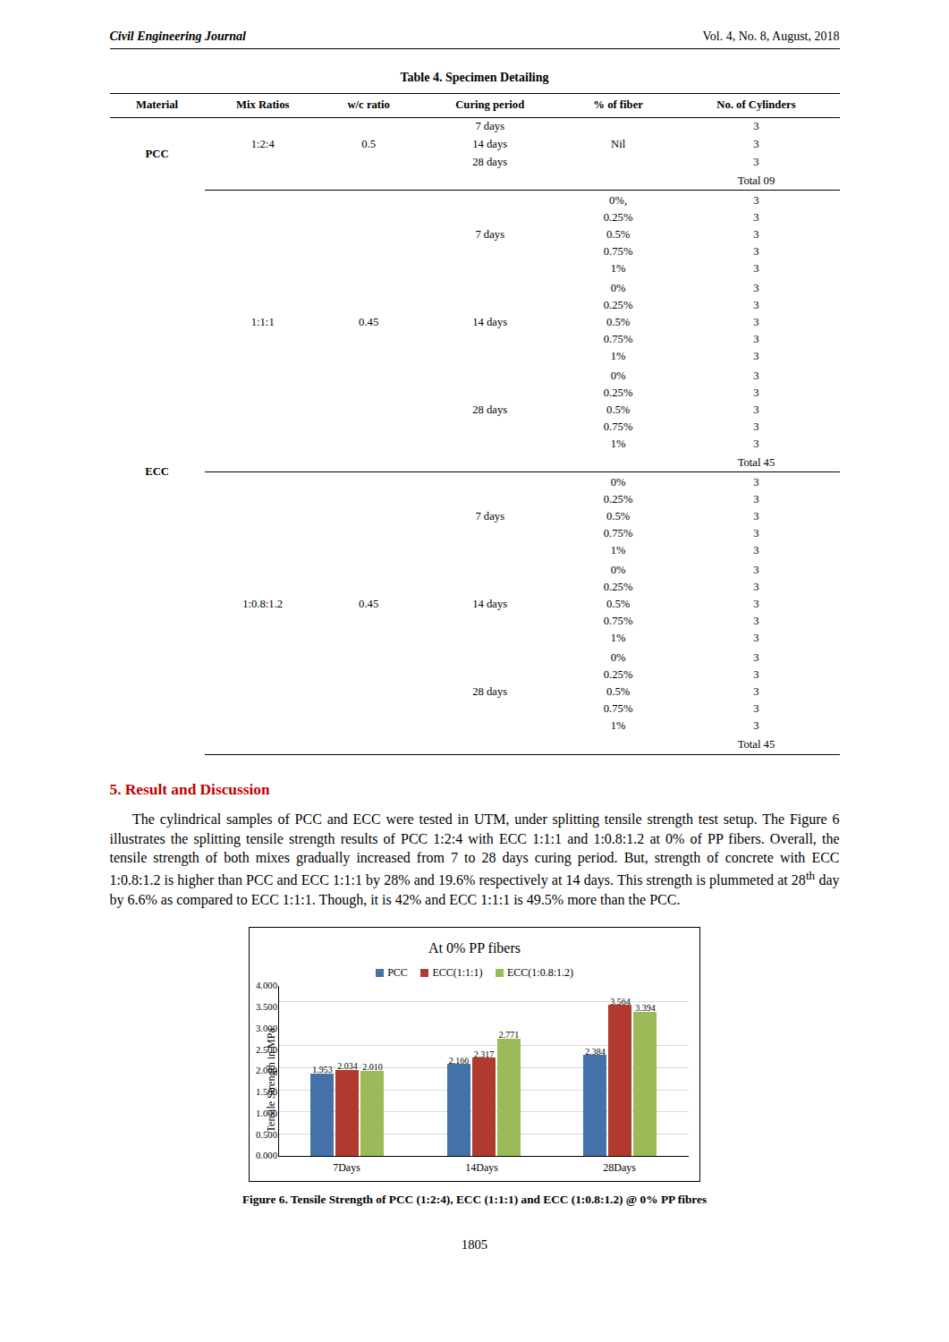Civil Engineering Journal
Vol. 4, No. 8, August, 2018
Table 4. Specimen Detailing
| Material | Mix Ratios | w/c ratio | Curing period | % of fiber | No. of Cylinders |
| --- | --- | --- | --- | --- | --- |
| PCC | 1:2:4 | 0.5 | 7 days | Nil | 3 |
| 14 days | 3 |
| 28 days | 3 |
| | Total 09 |
| ECC | 1:1:1 | 0.45 | 7 days | 0%, 0.25% 0.5% 0.75% 1% | 3 3 3 3 3 |
| 14 days | 0% 0.25% 0.5% 0.75% 1% | 3 3 3 3 3 |
| 28 days | 0% 0.25% 0.5% 0.75% 1% | 3 3 3 3 3 |
| | | Total 45 |
| 1:0.8:1.2 | 0.45 | 7 days | 0% 0.25% 0.5% 0.75% 1% | 3 3 3 3 3 |
| 14 days | 0% 0.25% 0.5% 0.75% 1% | 3 3 3 3 3 |
| 28 days | 0% 0.25% 0.5% 0.75% 1% | 3 3 3 3 3 |
| | Total 45 |
5. Result and Discussion
The cylindrical samples of PCC and ECC were tested in UTM, under splitting tensile strength test setup. The Figure 6 illustrates the splitting tensile strength results of PCC 1:2:4 with ECC 1:1:1 and 1:0.8:1.2 at 0% of PP fibers. Overall, the tensile strength of both mixes gradually increased from 7 to 28 days curing period. But, strength of concrete with ECC 1:0.8:1.2 is higher than PCC and ECC 1:1:1 by 28% and 19.6% respectively at 14 days. This strength is plummeted at 28th day by 6.6% as compared to ECC 1:1:1. Though, it is 42% and ECC 1:1:1 is 49.5% more than the PCC.
At 0% PP fibers
PCC ECC(1:1:1) ECC(1:0.8:1.2)
Tensile Strength in MPa
4.000
3.500
3.000
2.500
2.000
1.500
1.000
0.500
0.000
1.953
2.034
2.010
2.166
2.317
2.771
2.384
3.564
3.394
7Days 14Days 28Days
Figure 6. Tensile Strength of PCC (1:2:4), ECC (1:1:1) and ECC (1:0.8:1.2) @ 0% PP fibres
1805